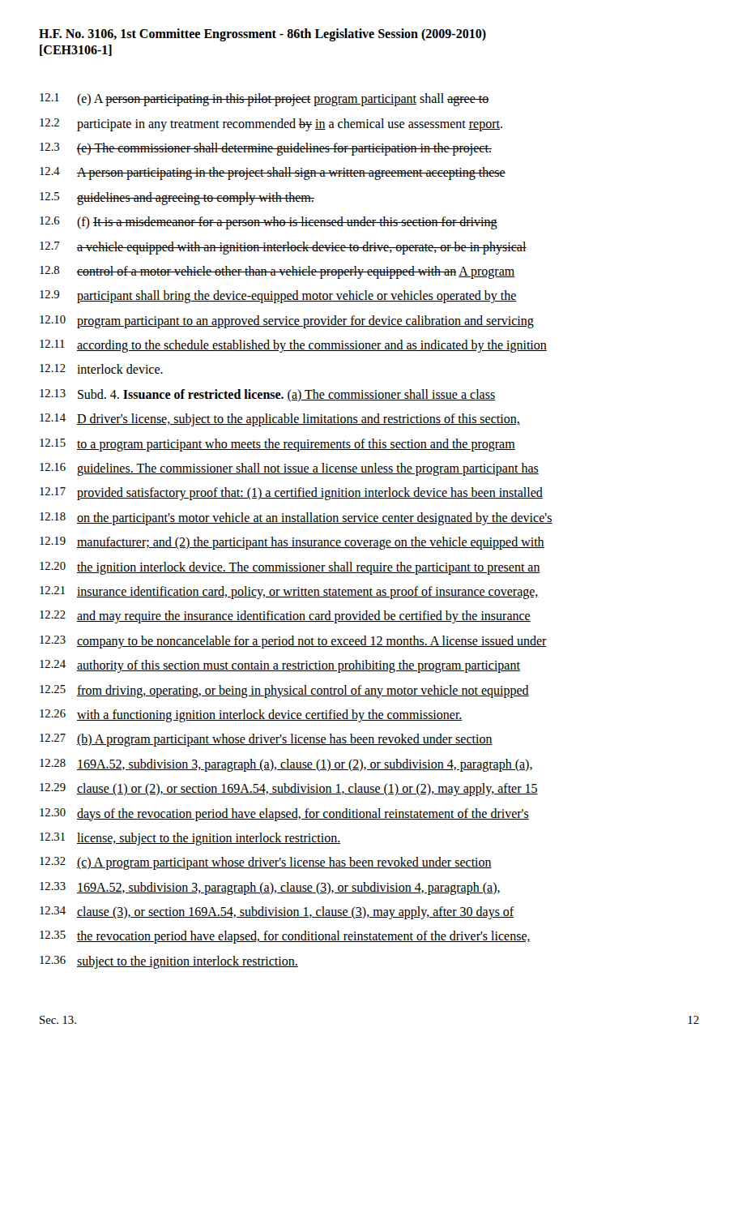H.F. No. 3106, 1st Committee Engrossment - 86th Legislative Session (2009-2010)
[CEH3106-1]
| 12.1 | (e) A person participating in this pilot project program participant shall agree to |
| 12.2 | participate in any treatment recommended by in a chemical use assessment report . |
| 12.3 | (e) The commissioner shall determine guidelines for participation in the project. |
| 12.4 | A person participating in the project shall sign a written agreement accepting these |
| 12.5 | guidelines and agreeing to comply with them. |
| 12.6 | (f) It is a misdemeanor for a person who is licensed under this section for driving |
| 12.7 | a vehicle equipped with an ignition interlock device to drive, operate, or be in physical |
| 12.8 | control of a motor vehicle other than a vehicle properly equipped with an A program |
| 12.9 | participant shall bring the device-equipped motor vehicle or vehicles operated by the |
| 12.10 | program participant to an approved service provider for device calibration and servicing |
| 12.11 | according to the schedule established by the commissioner and as indicated by the ignition |
| 12.12 | interlock device. |
| 12.13 | Subd. 4. Issuance of restricted license. (a) The commissioner shall issue a class |
| 12.14 | D driver's license, subject to the applicable limitations and restrictions of this section, |
| 12.15 | to a program participant who meets the requirements of this section and the program |
| 12.16 | guidelines. The commissioner shall not issue a license unless the program participant has |
| 12.17 | provided satisfactory proof that: (1) a certified ignition interlock device has been installed |
| 12.18 | on the participant's motor vehicle at an installation service center designated by the device's |
| 12.19 | manufacturer; and (2) the participant has insurance coverage on the vehicle equipped with |
| 12.20 | the ignition interlock device. The commissioner shall require the participant to present an |
| 12.21 | insurance identification card, policy, or written statement as proof of insurance coverage, |
| 12.22 | and may require the insurance identification card provided be certified by the insurance |
| 12.23 | company to be noncancelable for a period not to exceed 12 months. A license issued under |
| 12.24 | authority of this section must contain a restriction prohibiting the program participant |
| 12.25 | from driving, operating, or being in physical control of any motor vehicle not equipped |
| 12.26 | with a functioning ignition interlock device certified by the commissioner. |
| 12.27 | (b) A program participant whose driver's license has been revoked under section |
| 12.28 | 169A.52, subdivision 3, paragraph (a), clause (1) or (2), or subdivision 4, paragraph (a), |
| 12.29 | clause (1) or (2), or section 169A.54, subdivision 1, clause (1) or (2), may apply, after 15 |
| 12.30 | days of the revocation period have elapsed, for conditional reinstatement of the driver's |
| 12.31 | license, subject to the ignition interlock restriction. |
| 12.32 | (c) A program participant whose driver's license has been revoked under section |
| 12.33 | 169A.52, subdivision 3, paragraph (a), clause (3), or subdivision 4, paragraph (a), |
| 12.34 | clause (3), or section 169A.54, subdivision 1, clause (3), may apply, after 30 days of |
| 12.35 | the revocation period have elapsed, for conditional reinstatement of the driver's license, |
| 12.36 | subject to the ignition interlock restriction. |
Sec. 13. 12